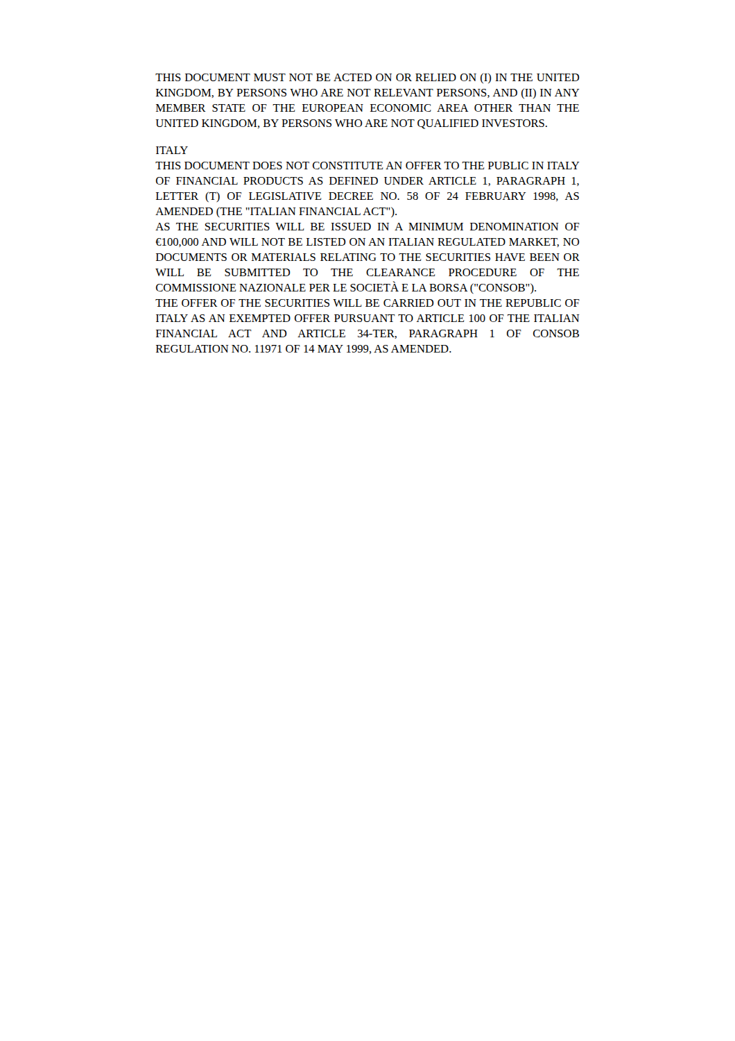This document must not be acted on or relied on (i) in the United Kingdom, by persons who are not relevant persons, and (ii) in any member state of the European Economic Area other than the United Kingdom, by persons who are not qualified investors.
Italy
This document does not constitute an offer to the public in Italy of financial products as defined under Article 1, paragraph 1, letter (t) of Legislative Decree No. 58 of 24 February 1998, as amended (the "Italian Financial Act").
As the Securities will be issued in a minimum denomination of €100,000 and will not be listed on an Italian regulated market, no documents or materials relating to the Securities have been or will be submitted to the clearance procedure of the Commissione Nazionale per le Società e la Borsa ("CONSOB").
The offer of the Securities will be carried out in the Republic of Italy as an exempted offer pursuant to Article 100 of the Italian Financial Act and Article 34-ter, paragraph 1 of CONSOB Regulation No. 11971 of 14 May 1999, as amended.